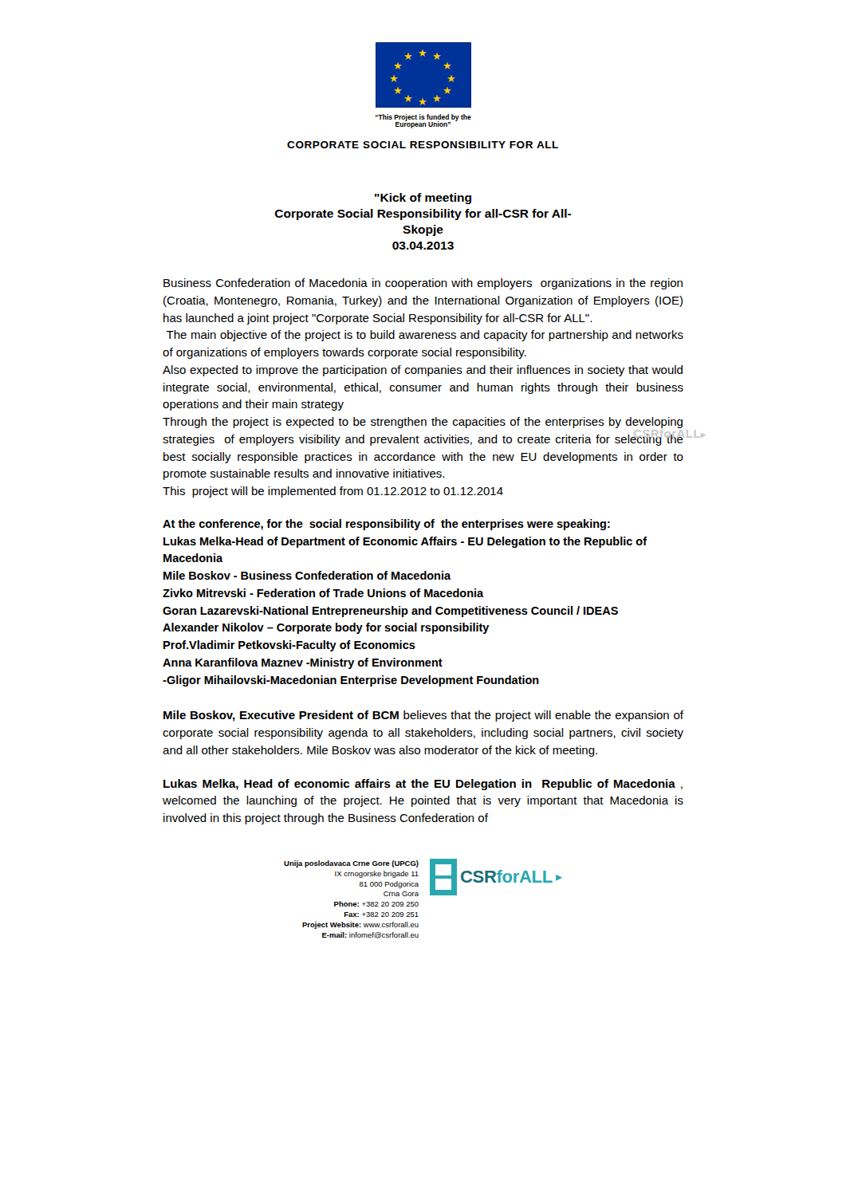★ ★ ★ ★ ★ ★ ★ ★ ★ ★ ★ ★
“This Project is funded by the
European Union”
CORPORATE SOCIAL RESPONSIBILITY FOR ALL
"Kick of meeting
Corporate Social Responsibility for all-CSR for All-
Skopje
03.04.2013
Business Confederation of Macedonia in cooperation with employers organizations in the region (Croatia, Montenegro, Romania, Turkey) and the International Organization of Employers (IOE) has launched a joint project "Corporate Social Responsibility for all-CSR for ALL".
The main objective of the project is to build awareness and capacity for partnership and networks of organizations of employers towards corporate social responsibility.
Also expected to improve the participation of companies and their influences in society that would integrate social, environmental, ethical, consumer and human rights through their business operations and their main strategy
Through the project is expected to be strengthen the capacities of the enterprises by developing strategies of employers visibility and prevalent activities, and to create criteria for selecting the best socially responsible practices in accordance with the new EU developments in order to promote sustainable results and innovative initiatives.
This project will be implemented from 01.12.2012 to 01.12.2014
At the conference, for the social responsibility of the enterprises were speaking:
Lukas Melka-Head of Department of Economic Affairs - EU Delegation to the Republic of Macedonia
Mile Boskov - Business Confederation of Macedonia
Zivko Mitrevski - Federation of Trade Unions of Macedonia
Goran Lazarevski-National Entrepreneurship and Competitiveness Council / IDEAS
Alexander Nikolov – Corporate body for social rsponsibility
Prof.Vladimir Petkovski-Faculty of Economics
Anna Karanfilova Maznev -Ministry of Environment
-Gligor Mihailovski-Macedonian Enterprise Development Foundation
Mile Boskov, Executive President of BCM believes that the project will enable the expansion of corporate social responsibility agenda to all stakeholders, including social partners, civil society and all other stakeholders. Mile Boskov was also moderator of the kick of meeting.
Lukas Melka, Head of economic affairs at the EU Delegation in Republic of Macedonia , welcomed the launching of the project. He pointed that is very important that Macedonia is involved in this project through the Business Confederation of
CSRforALL▸
Unija poslodavaca Crne Gore (UPCG)
IX crnogorske brigade 11
81 000 Podgorica
Crna Gora
Phone: +382 20 209 250
Fax: +382 20 209 251
Project Website: www.csrforall.eu
E-mail: infomef@csrforall.eu
CSRforALL
▸